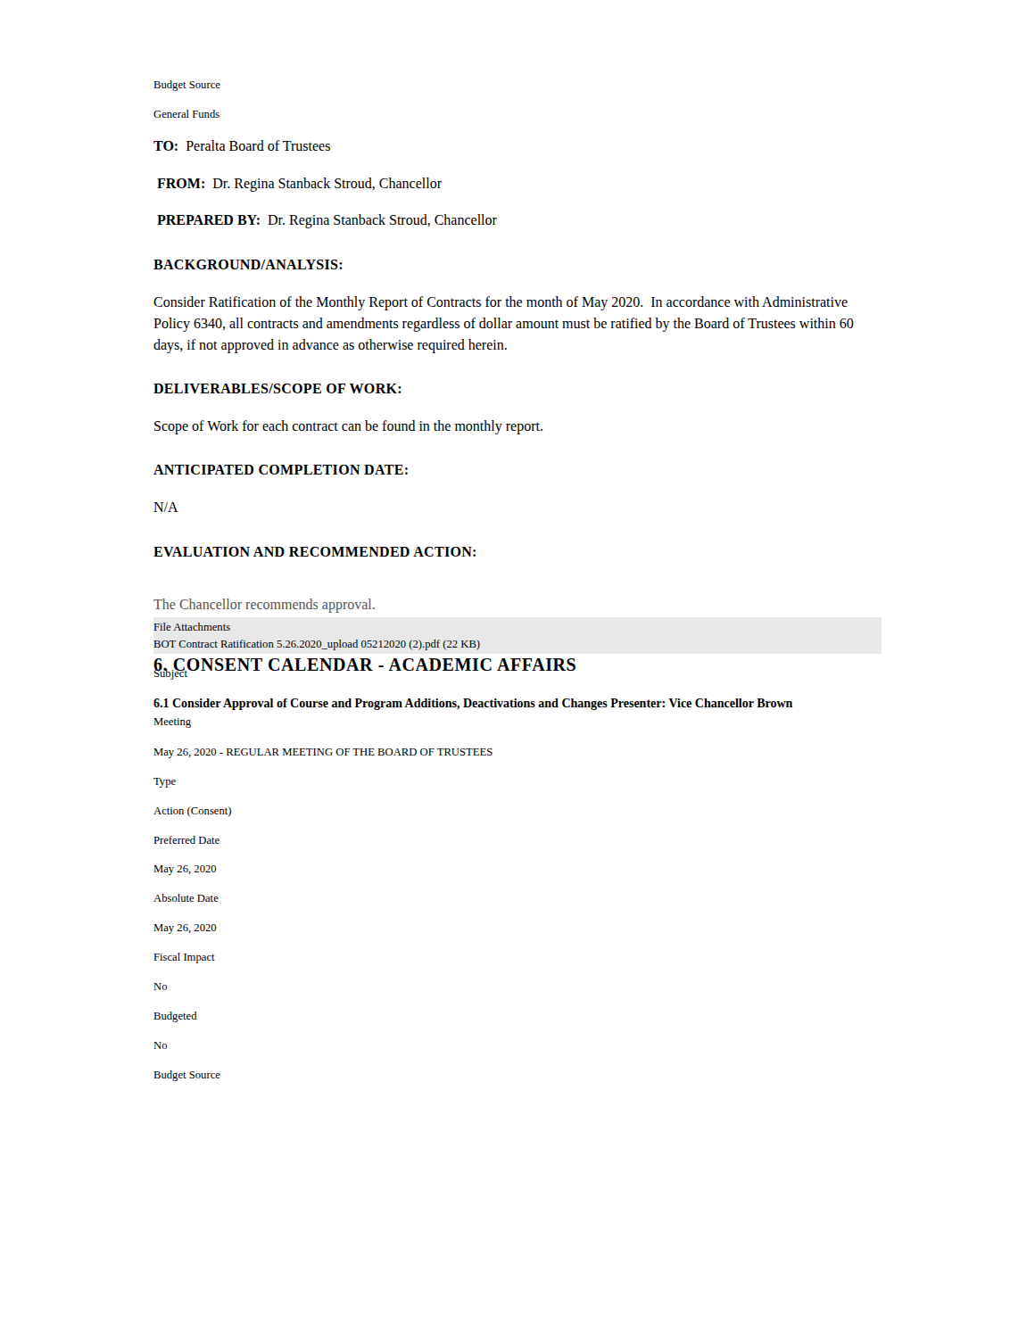Budget Source
General Funds
TO: Peralta Board of Trustees
FROM: Dr. Regina Stanback Stroud, Chancellor
PREPARED BY: Dr. Regina Stanback Stroud, Chancellor
BACKGROUND/ANALYSIS:
Consider Ratification of the Monthly Report of Contracts for the month of May 2020. In accordance with Administrative Policy 6340, all contracts and amendments regardless of dollar amount must be ratified by the Board of Trustees within 60 days, if not approved in advance as otherwise required herein.
DELIVERABLES/SCOPE OF WORK:
Scope of Work for each contract can be found in the monthly report.
ANTICIPATED COMPLETION DATE:
N/A
EVALUATION AND RECOMMENDED ACTION:
The Chancellor recommends approval.
File Attachments
BOT Contract Ratification 5.26.2020_upload 05212020 (2).pdf (22 KB)
6. CONSENT CALENDAR - ACADEMIC AFFAIRS
Subject
6.1 Consider Approval of Course and Program Additions, Deactivations and Changes Presenter: Vice Chancellor Brown
Meeting
May 26, 2020 - REGULAR MEETING OF THE BOARD OF TRUSTEES
Type
Action (Consent)
Preferred Date
May 26, 2020
Absolute Date
May 26, 2020
Fiscal Impact
No
Budgeted
No
Budget Source